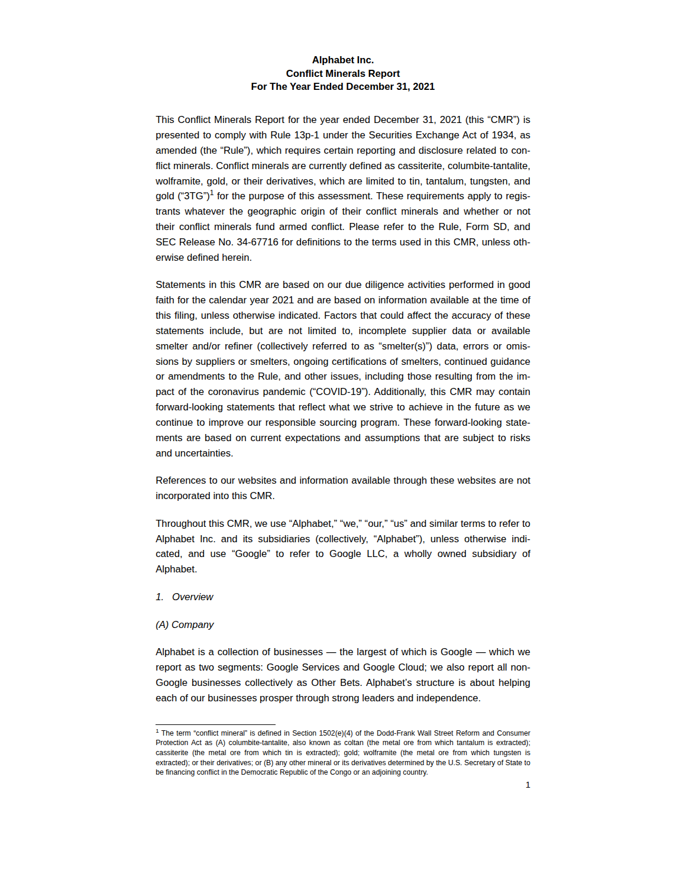Alphabet Inc.
Conflict Minerals Report
For The Year Ended December 31, 2021
This Conflict Minerals Report for the year ended December 31, 2021 (this “CMR”) is presented to comply with Rule 13p-1 under the Securities Exchange Act of 1934, as amended (the “Rule”), which requires certain reporting and disclosure related to conflict minerals. Conflict minerals are currently defined as cassiterite, columbite-tantalite, wolframite, gold, or their derivatives, which are limited to tin, tantalum, tungsten, and gold (“3TG”)1 for the purpose of this assessment. These requirements apply to registrants whatever the geographic origin of their conflict minerals and whether or not their conflict minerals fund armed conflict. Please refer to the Rule, Form SD, and SEC Release No. 34-67716 for definitions to the terms used in this CMR, unless otherwise defined herein.
Statements in this CMR are based on our due diligence activities performed in good faith for the calendar year 2021 and are based on information available at the time of this filing, unless otherwise indicated. Factors that could affect the accuracy of these statements include, but are not limited to, incomplete supplier data or available smelter and/or refiner (collectively referred to as “smelter(s)”) data, errors or omissions by suppliers or smelters, ongoing certifications of smelters, continued guidance or amendments to the Rule, and other issues, including those resulting from the impact of the coronavirus pandemic (“COVID-19”). Additionally, this CMR may contain forward-looking statements that reflect what we strive to achieve in the future as we continue to improve our responsible sourcing program. These forward-looking statements are based on current expectations and assumptions that are subject to risks and uncertainties.
References to our websites and information available through these websites are not incorporated into this CMR.
Throughout this CMR, we use “Alphabet,” “we,” “our,” “us” and similar terms to refer to Alphabet Inc. and its subsidiaries (collectively, “Alphabet”), unless otherwise indicated, and use “Google” to refer to Google LLC, a wholly owned subsidiary of Alphabet.
1. Overview
(A) Company
Alphabet is a collection of businesses — the largest of which is Google — which we report as two segments: Google Services and Google Cloud; we also report all non-Google businesses collectively as Other Bets. Alphabet’s structure is about helping each of our businesses prosper through strong leaders and independence.
1 The term “conflict mineral” is defined in Section 1502(e)(4) of the Dodd-Frank Wall Street Reform and Consumer Protection Act as (A) columbite-tantalite, also known as coltan (the metal ore from which tantalum is extracted); cassiterite (the metal ore from which tin is extracted); gold; wolframite (the metal ore from which tungsten is extracted); or their derivatives; or (B) any other mineral or its derivatives determined by the U.S. Secretary of State to be financing conflict in the Democratic Republic of the Congo or an adjoining country.
1